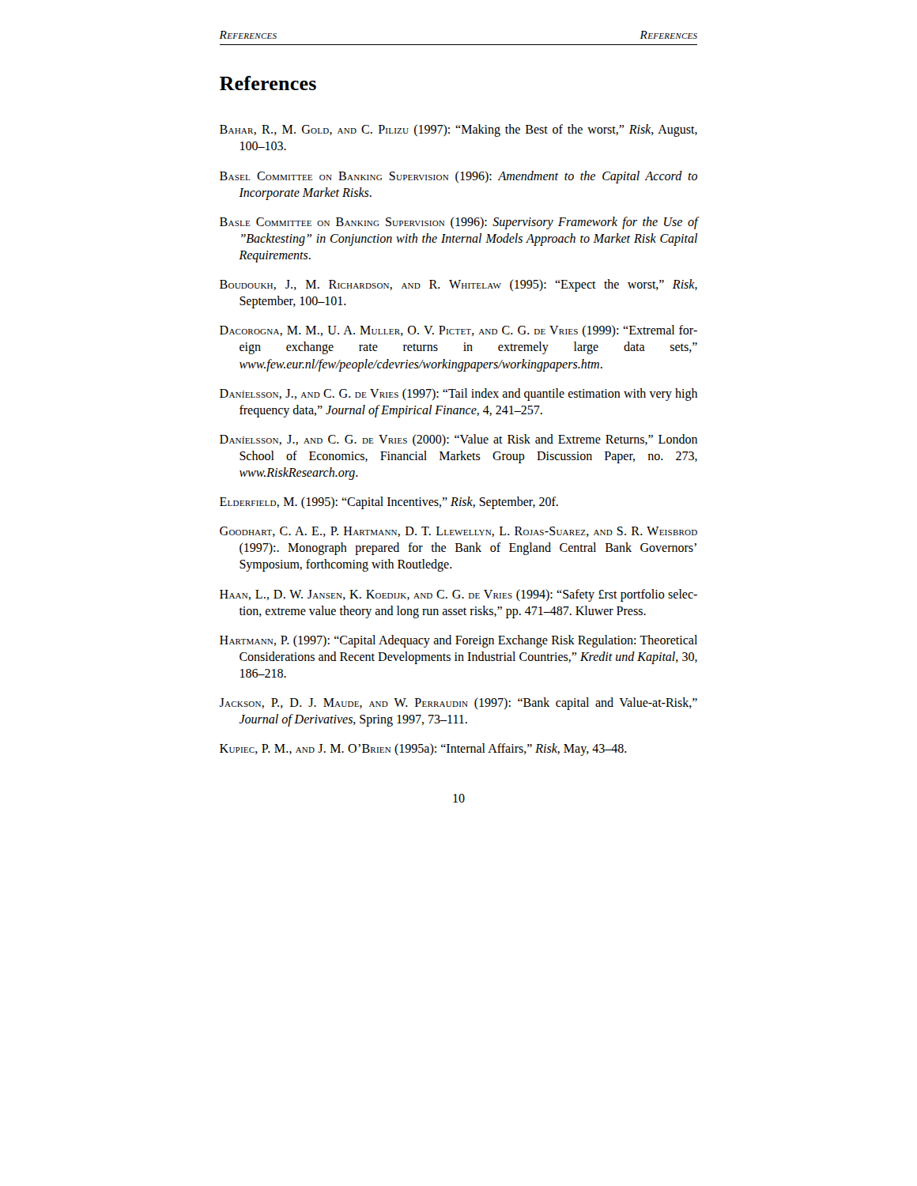References References
References
Bahar, R., M. Gold, and C. Pilizu (1997): “Making the Best of the worst,” Risk, August, 100–103.
Basel Committee on Banking Supervision (1996): Amendment to the Capital Accord to Incorporate Market Risks.
Basle Committee on Banking Supervision (1996): Supervisory Framework for the Use of ”Backtesting” in Conjunction with the Internal Models Approach to Market Risk Capital Requirements.
Boudoukh, J., M. Richardson, and R. Whitelaw (1995): “Expect the worst,” Risk, September, 100–101.
Dacorogna, M. M., U. A. Muller, O. V. Pictet, and C. G. de Vries (1999): “Extremal foreign exchange rate returns in extremely large data sets,” www.few.eur.nl/few/people/cdevries/workingpapers/workingpapers.htm.
Daníelsson, J., and C. G. de Vries (1997): “Tail index and quantile estimation with very high frequency data,” Journal of Empirical Finance, 4, 241–257.
Daníelsson, J., and C. G. de Vries (2000): “Value at Risk and Extreme Returns,” London School of Economics, Financial Markets Group Discussion Paper, no. 273, www.RiskResearch.org.
Elderfield, M. (1995): “Capital Incentives,” Risk, September, 20f.
Goodhart, C. A. E., P. Hartmann, D. T. Llewellyn, L. Rojas-Suarez, and S. R. Weisbrod (1997):. Monograph prepared for the Bank of England Central Bank Governors’ Symposium, forthcoming with Routledge.
Haan, L., D. W. Jansen, K. Koedijk, and C. G. de Vries (1994): “Safety £rst portfolio selection, extreme value theory and long run asset risks,” pp. 471–487. Kluwer Press.
Hartmann, P. (1997): “Capital Adequacy and Foreign Exchange Risk Regulation: Theoretical Considerations and Recent Developments in Industrial Countries,” Kredit und Kapital, 30, 186–218.
Jackson, P., D. J. Maude, and W. Perraudin (1997): “Bank capital and Value-at-Risk,” Journal of Derivatives, Spring 1997, 73–111.
Kupiec, P. M., and J. M. O’Brien (1995a): “Internal Affairs,” Risk, May, 43–48.
10